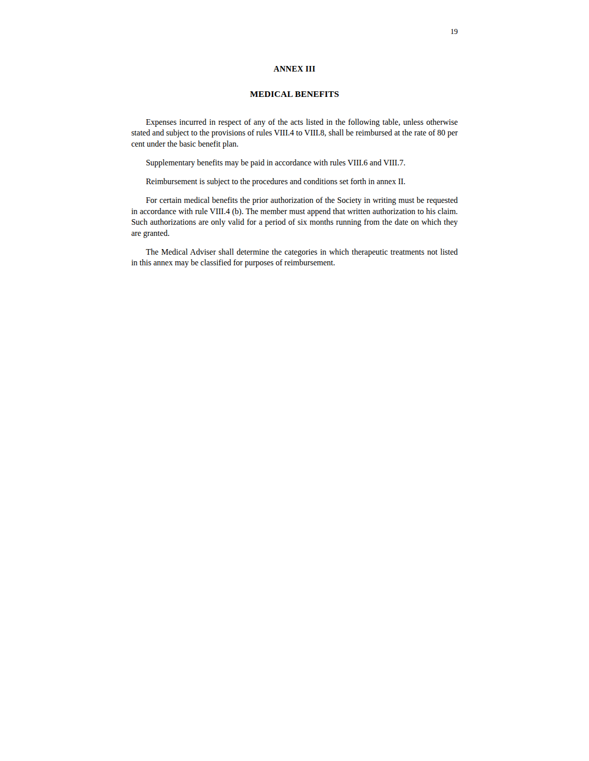19
ANNEX III
MEDICAL BENEFITS
Expenses incurred in respect of any of the acts listed in the following table, unless otherwise stated and subject to the provisions of rules VIII.4 to VIII.8, shall be reimbursed at the rate of 80 per cent under the basic benefit plan.
Supplementary benefits may be paid in accordance with rules VIII.6 and VIII.7.
Reimbursement is subject to the procedures and conditions set forth in annex II.
For certain medical benefits the prior authorization of the Society in writing must be requested in accordance with rule VIII.4 (b). The member must append that written authorization to his claim. Such authorizations are only valid for a period of six months running from the date on which they are granted.
The Medical Adviser shall determine the categories in which therapeutic treatments not listed in this annex may be classified for purposes of reimbursement.